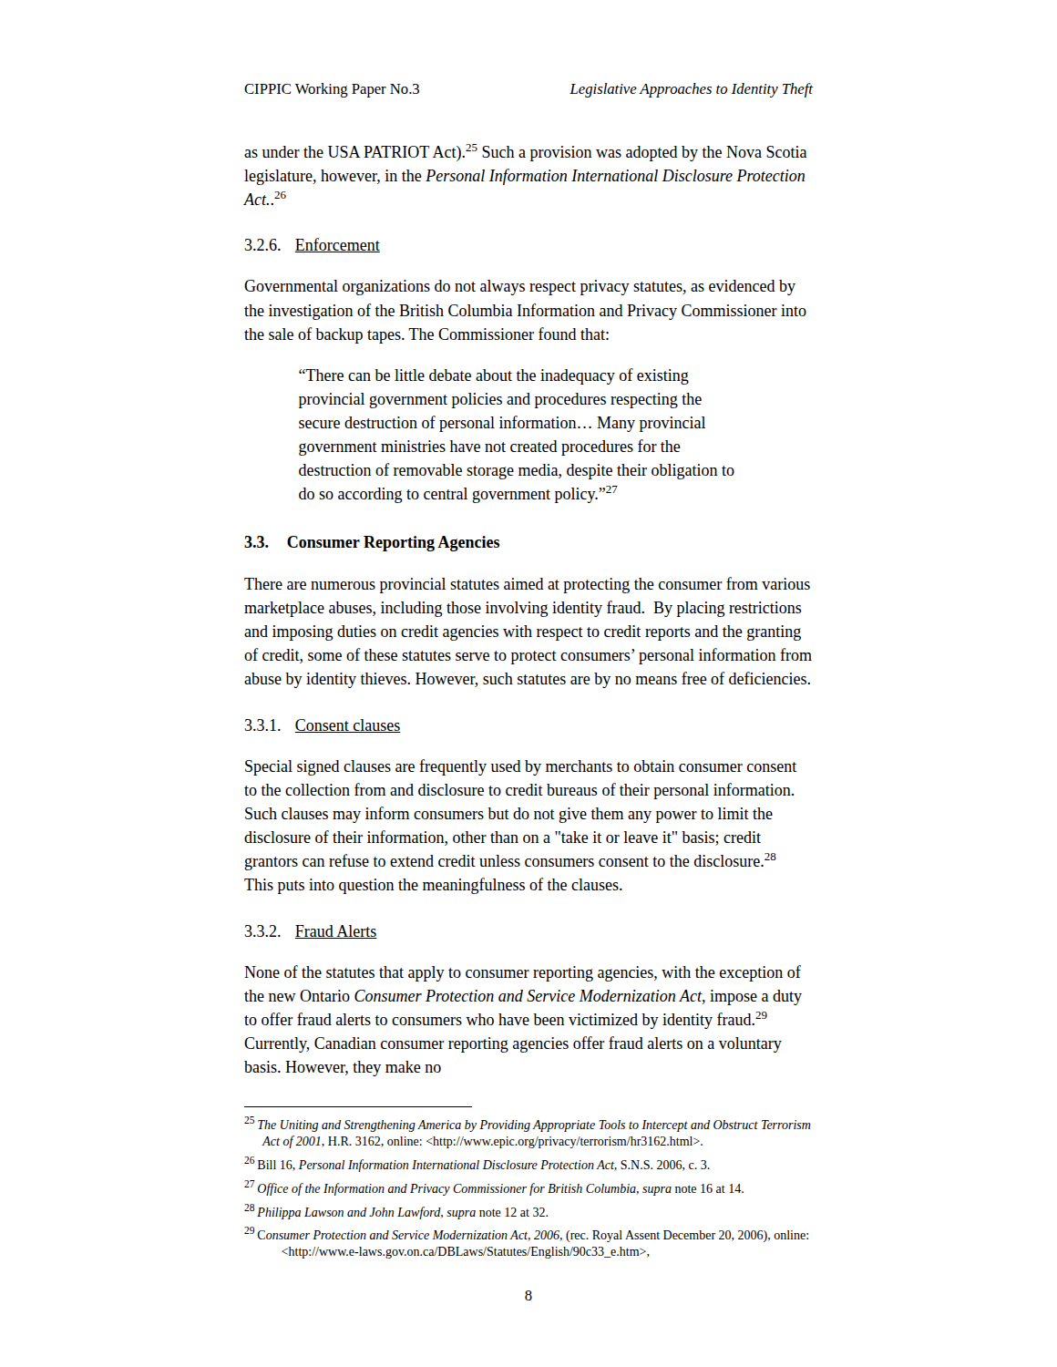CIPPIC Working Paper No.3 Legislative Approaches to Identity Theft
as under the USA PATRIOT Act).25 Such a provision was adopted by the Nova Scotia legislature, however, in the Personal Information International Disclosure Protection Act..26
3.2.6. Enforcement
Governmental organizations do not always respect privacy statutes, as evidenced by the investigation of the British Columbia Information and Privacy Commissioner into the sale of backup tapes. The Commissioner found that:
“There can be little debate about the inadequacy of existing provincial government policies and procedures respecting the secure destruction of personal information… Many provincial government ministries have not created procedures for the destruction of removable storage media, despite their obligation to do so according to central government policy.”27
3.3. Consumer Reporting Agencies
There are numerous provincial statutes aimed at protecting the consumer from various marketplace abuses, including those involving identity fraud. By placing restrictions and imposing duties on credit agencies with respect to credit reports and the granting of credit, some of these statutes serve to protect consumers’ personal information from abuse by identity thieves. However, such statutes are by no means free of deficiencies.
3.3.1. Consent clauses
Special signed clauses are frequently used by merchants to obtain consumer consent to the collection from and disclosure to credit bureaus of their personal information. Such clauses may inform consumers but do not give them any power to limit the disclosure of their information, other than on a "take it or leave it" basis; credit grantors can refuse to extend credit unless consumers consent to the disclosure.28 This puts into question the meaningfulness of the clauses.
3.3.2. Fraud Alerts
None of the statutes that apply to consumer reporting agencies, with the exception of the new Ontario Consumer Protection and Service Modernization Act, impose a duty to offer fraud alerts to consumers who have been victimized by identity fraud.29 Currently, Canadian consumer reporting agencies offer fraud alerts on a voluntary basis. However, they make no
25 The Uniting and Strengthening America by Providing Appropriate Tools to Intercept and Obstruct Terrorism Act of 2001, H.R. 3162, online: <http://www.epic.org/privacy/terrorism/hr3162.html>.
26 Bill 16, Personal Information International Disclosure Protection Act, S.N.S. 2006, c. 3.
27 Office of the Information and Privacy Commissioner for British Columbia, supra note 16 at 14.
28 Philippa Lawson and John Lawford, supra note 12 at 32.
29 Consumer Protection and Service Modernization Act, 2006, (rec. Royal Assent December 20, 2006), online: <http://www.e-laws.gov.on.ca/DBLaws/Statutes/English/90c33_e.htm>,
8